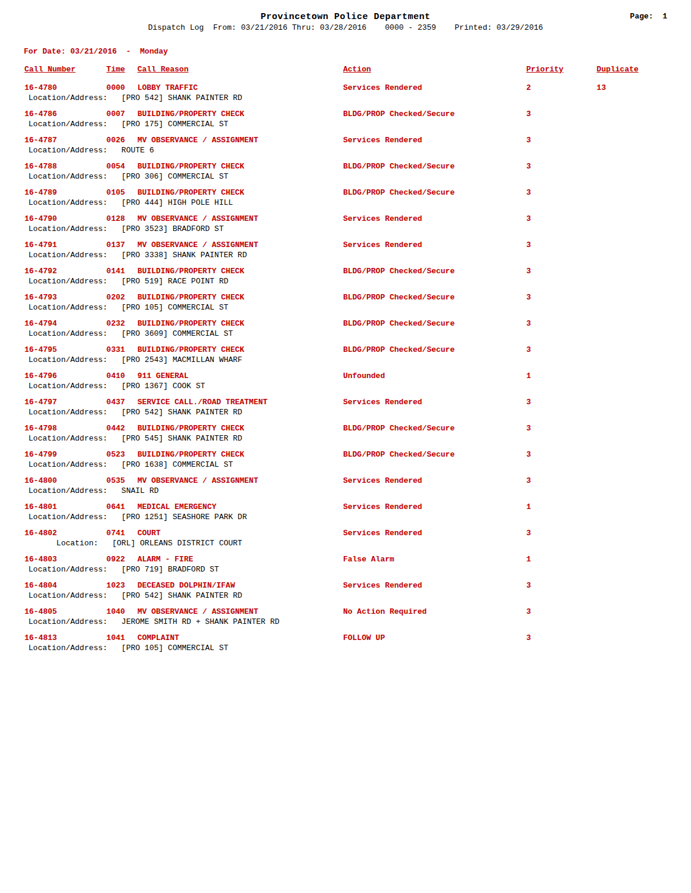Provincetown Police Department Page: 1
Dispatch Log From: 03/21/2016 Thru: 03/28/2016 0000 - 2359 Printed: 03/29/2016
For Date: 03/21/2016 - Monday
| Call Number | Time | Call Reason | Action | Priority | Duplicate |
| 16-4780 | 0000 | LOBBY TRAFFIC | Services Rendered | 2 | 13 |
| Location/Address: [PRO 542] SHANK PAINTER RD |
| 16-4786 | 0007 | BUILDING/PROPERTY CHECK | BLDG/PROP Checked/Secure | 3 | |
| Location/Address: [PRO 175] COMMERCIAL ST |
| 16-4787 | 0026 | MV OBSERVANCE / ASSIGNMENT | Services Rendered | 3 | |
| Location/Address: ROUTE 6 |
| 16-4788 | 0054 | BUILDING/PROPERTY CHECK | BLDG/PROP Checked/Secure | 3 | |
| Location/Address: [PRO 306] COMMERCIAL ST |
| 16-4789 | 0105 | BUILDING/PROPERTY CHECK | BLDG/PROP Checked/Secure | 3 | |
| Location/Address: [PRO 444] HIGH POLE HILL |
| 16-4790 | 0128 | MV OBSERVANCE / ASSIGNMENT | Services Rendered | 3 | |
| Location/Address: [PRO 3523] BRADFORD ST |
| 16-4791 | 0137 | MV OBSERVANCE / ASSIGNMENT | Services Rendered | 3 | |
| Location/Address: [PRO 3338] SHANK PAINTER RD |
| 16-4792 | 0141 | BUILDING/PROPERTY CHECK | BLDG/PROP Checked/Secure | 3 | |
| Location/Address: [PRO 519] RACE POINT RD |
| 16-4793 | 0202 | BUILDING/PROPERTY CHECK | BLDG/PROP Checked/Secure | 3 | |
| Location/Address: [PRO 105] COMMERCIAL ST |
| 16-4794 | 0232 | BUILDING/PROPERTY CHECK | BLDG/PROP Checked/Secure | 3 | |
| Location/Address: [PRO 3609] COMMERCIAL ST |
| 16-4795 | 0331 | BUILDING/PROPERTY CHECK | BLDG/PROP Checked/Secure | 3 | |
| Location/Address: [PRO 2543] MACMILLAN WHARF |
| 16-4796 | 0410 | 911 GENERAL | Unfounded | 1 | |
| Location/Address: [PRO 1367] COOK ST |
| 16-4797 | 0437 | SERVICE CALL./ROAD TREATMENT | Services Rendered | 3 | |
| Location/Address: [PRO 542] SHANK PAINTER RD |
| 16-4798 | 0442 | BUILDING/PROPERTY CHECK | BLDG/PROP Checked/Secure | 3 | |
| Location/Address: [PRO 545] SHANK PAINTER RD |
| 16-4799 | 0523 | BUILDING/PROPERTY CHECK | BLDG/PROP Checked/Secure | 3 | |
| Location/Address: [PRO 1638] COMMERCIAL ST |
| 16-4800 | 0535 | MV OBSERVANCE / ASSIGNMENT | Services Rendered | 3 | |
| Location/Address: SNAIL RD |
| 16-4801 | 0641 | MEDICAL EMERGENCY | Services Rendered | 1 | |
| Location/Address: [PRO 1251] SEASHORE PARK DR |
| 16-4802 | 0741 | COURT | Services Rendered | 3 | |
| Location: [ORL] ORLEANS DISTRICT COURT |
| 16-4803 | 0922 | ALARM - FIRE | False Alarm | 1 | |
| Location/Address: [PRO 719] BRADFORD ST |
| 16-4804 | 1023 | DECEASED DOLPHIN/IFAW | Services Rendered | 3 | |
| Location/Address: [PRO 542] SHANK PAINTER RD |
| 16-4805 | 1040 | MV OBSERVANCE / ASSIGNMENT | No Action Required | 3 | |
| Location/Address: JEROME SMITH RD + SHANK PAINTER RD |
| 16-4813 | 1041 | COMPLAINT | FOLLOW UP | 3 | |
| Location/Address: [PRO 105] COMMERCIAL ST |